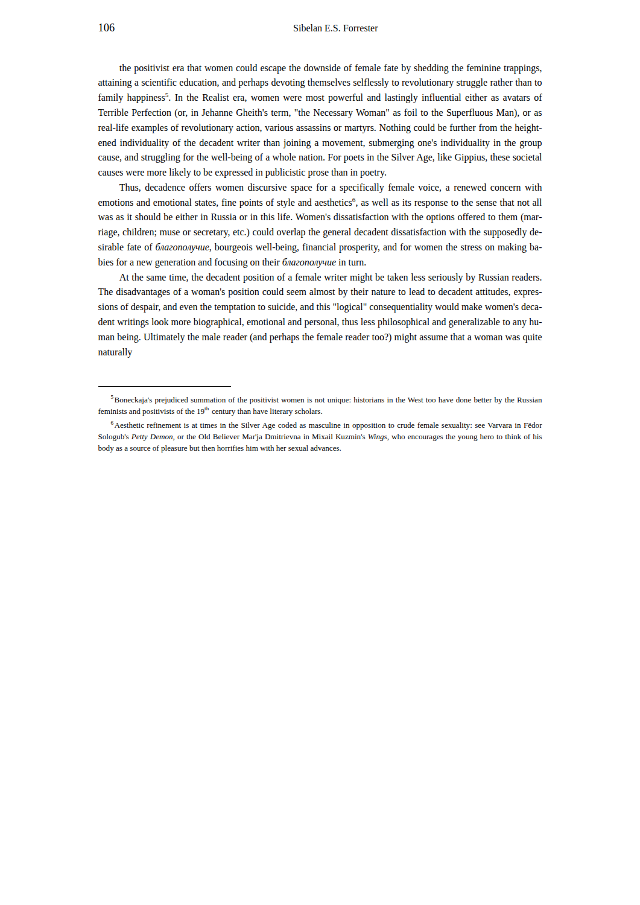106 Sibelan E.S. Forrester
the positivist era that women could escape the downside of female fate by shedding the feminine trappings, attaining a scientific education, and perhaps devoting themselves selflessly to revolutionary struggle rather than to family happiness5. In the Realist era, women were most powerful and lastingly influential either as avatars of Terrible Perfection (or, in Jehanne Gheith's term, "the Necessary Woman" as foil to the Superfluous Man), or as real-life examples of revolutionary action, various assassins or martyrs. Nothing could be further from the heightened individuality of the decadent writer than joining a movement, submerging one's individuality in the group cause, and struggling for the well-being of a whole nation. For poets in the Silver Age, like Gippius, these societal causes were more likely to be expressed in publicistic prose than in poetry.
Thus, decadence offers women discursive space for a specifically female voice, a renewed concern with emotions and emotional states, fine points of style and aesthetics6, as well as its response to the sense that not all was as it should be either in Russia or in this life. Women's dissatisfaction with the options offered to them (marriage, children; muse or secretary, etc.) could overlap the general decadent dissatisfaction with the supposedly desirable fate of благополучие, bourgeois well-being, financial prosperity, and for women the stress on making babies for a new generation and focusing on their благополучие in turn.
At the same time, the decadent position of a female writer might be taken less seriously by Russian readers. The disadvantages of a woman's position could seem almost by their nature to lead to decadent attitudes, expressions of despair, and even the temptation to suicide, and this "logical" consequentiality would make women's decadent writings look more biographical, emotional and personal, thus less philosophical and generalizable to any human being. Ultimately the male reader (and perhaps the female reader too?) might assume that a woman was quite naturally
5Boneckaja's prejudiced summation of the positivist women is not unique: historians in the West too have done better by the Russian feminists and positivists of the 19th century than have literary scholars.
6Aesthetic refinement is at times in the Silver Age coded as masculine in opposition to crude female sexuality: see Varvara in Fëdor Sologub's Petty Demon, or the Old Believer Mar'ja Dmitrievna in Mixail Kuzmin's Wings, who encourages the young hero to think of his body as a source of pleasure but then horrifies him with her sexual advances.